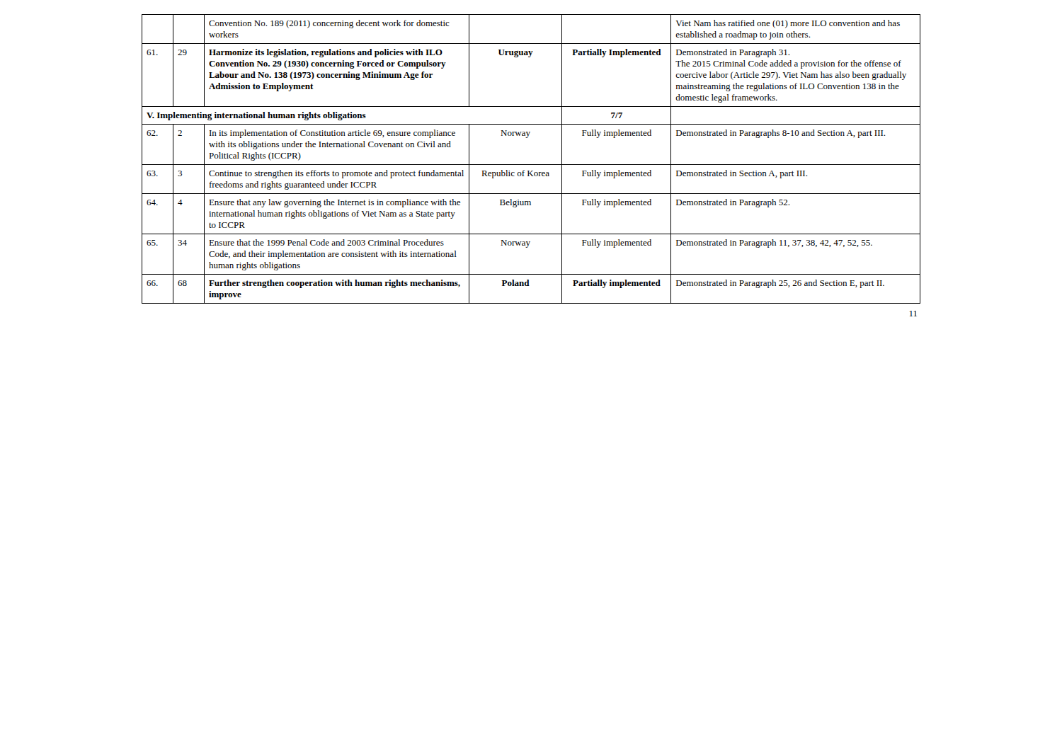| | | Convention No. 189 (2011) concerning decent work for domestic workers | | | Viet Nam has ratified one (01) more ILO convention and has established a roadmap to join others. |
| 61. | 29 | Harmonize its legislation, regulations and policies with ILO Convention No. 29 (1930) concerning Forced or Compulsory Labour and No. 138 (1973) concerning Minimum Age for Admission to Employment | Uruguay | Partially Implemented | Demonstrated in Paragraph 31. The 2015 Criminal Code added a provision for the offense of coercive labor (Article 297). Viet Nam has also been gradually mainstreaming the regulations of ILO Convention 138 in the domestic legal frameworks. |
| V. Implementing international human rights obligations | 7/7 | |
| 62. | 2 | In its implementation of Constitution article 69, ensure compliance with its obligations under the International Covenant on Civil and Political Rights (ICCPR) | Norway | Fully implemented | Demonstrated in Paragraphs 8-10 and Section A, part III. |
| 63. | 3 | Continue to strengthen its efforts to promote and protect fundamental freedoms and rights guaranteed under ICCPR | Republic of Korea | Fully implemented | Demonstrated in Section A, part III. |
| 64. | 4 | Ensure that any law governing the Internet is in compliance with the international human rights obligations of Viet Nam as a State party to ICCPR | Belgium | Fully implemented | Demonstrated in Paragraph 52. |
| 65. | 34 | Ensure that the 1999 Penal Code and 2003 Criminal Procedures Code, and their implementation are consistent with its international human rights obligations | Norway | Fully implemented | Demonstrated in Paragraph 11, 37, 38, 42, 47, 52, 55. |
| 66. | 68 | Further strengthen cooperation with human rights mechanisms, improve | Poland | Partially implemented | Demonstrated in Paragraph 25, 26 and Section E, part II. |
11